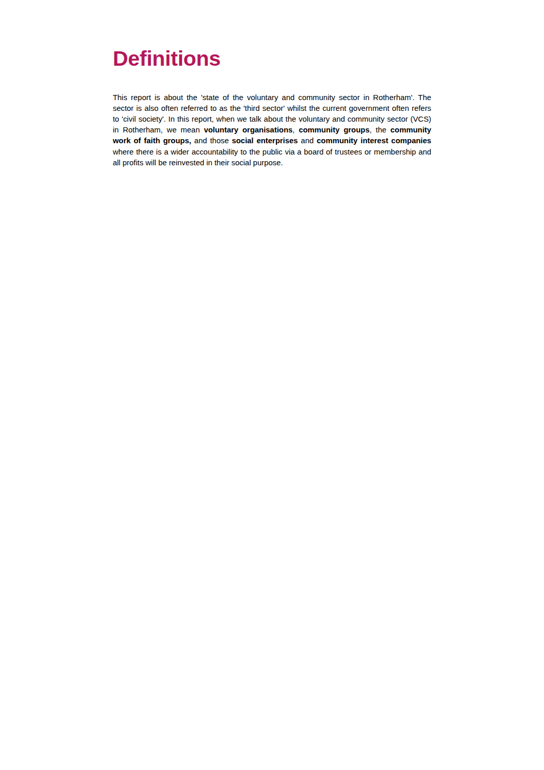Definitions
This report is about the 'state of the voluntary and community sector in Rotherham'. The sector is also often referred to as the 'third sector' whilst the current government often refers to 'civil society'. In this report, when we talk about the voluntary and community sector (VCS) in Rotherham, we mean voluntary organisations, community groups, the community work of faith groups, and those social enterprises and community interest companies where there is a wider accountability to the public via a board of trustees or membership and all profits will be reinvested in their social purpose.